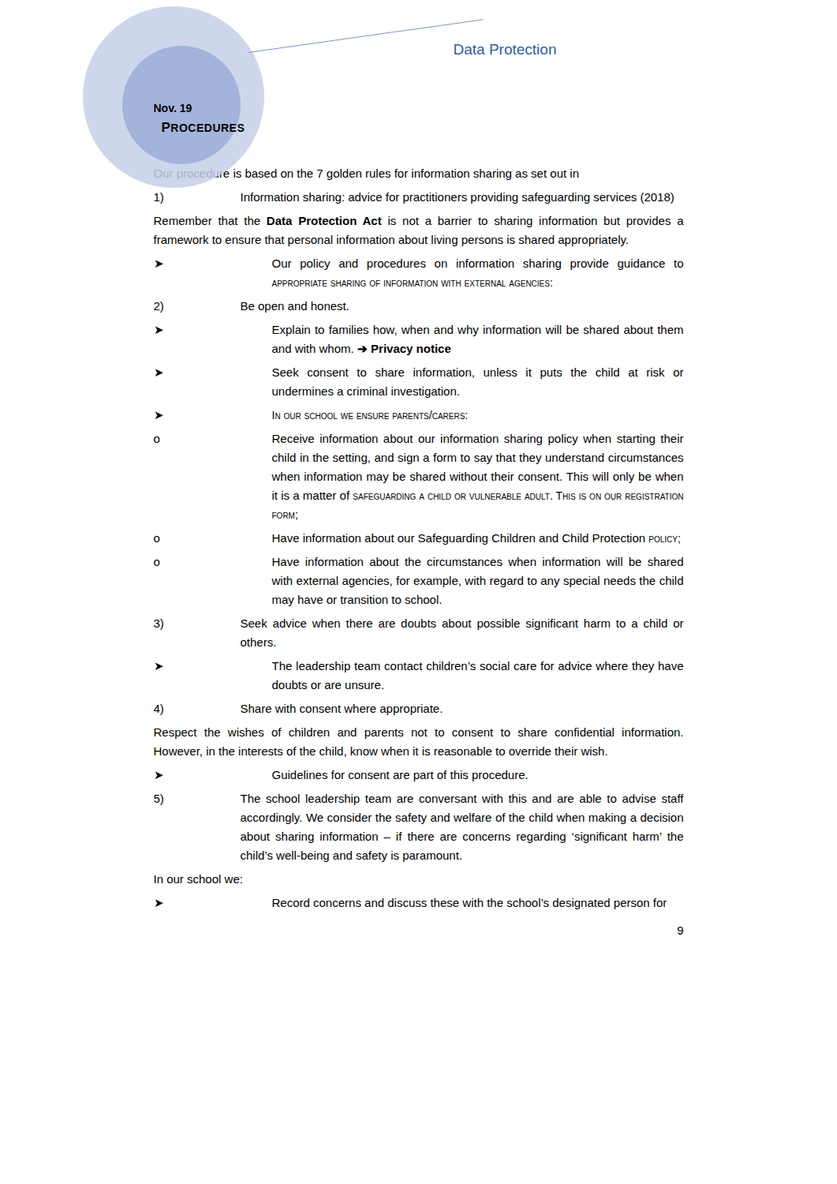Data Protection
Nov. 19
PROCEDURES
Our procedure is based on the 7 golden rules for information sharing as set out in
1)
Information sharing: advice for practitioners providing safeguarding services (2018)
Remember that the Data Protection Act is not a barrier to sharing information but provides a framework to ensure that personal information about living persons is shared appropriately.
➤
Our policy and procedures on information sharing provide guidance to appropriate sharing of information with external agencies:
2)
Be open and honest.
➤
Explain to families how, when and why information will be shared about them and with whom. ➔ Privacy notice
➤
Seek consent to share information, unless it puts the child at risk or undermines a criminal investigation.
➤
In our school we ensure parents/carers:
o
Receive information about our information sharing policy when starting their child in the setting, and sign a form to say that they understand circumstances when information may be shared without their consent. This will only be when it is a matter of safeguarding a child or vulnerable adult. This is on our registration form;
o
Have information about our Safeguarding Children and Child Protection policy;
o
Have information about the circumstances when information will be shared with external agencies, for example, with regard to any special needs the child may have or transition to school.
3)
Seek advice when there are doubts about possible significant harm to a child or others.
➤
The leadership team contact children’s social care for advice where they have doubts or are unsure.
4)
Share with consent where appropriate.
Respect the wishes of children and parents not to consent to share confidential information. However, in the interests of the child, know when it is reasonable to override their wish.
➤
Guidelines for consent are part of this procedure.
5)
The school leadership team are conversant with this and are able to advise staff accordingly. We consider the safety and welfare of the child when making a decision about sharing information – if there are concerns regarding ‘significant harm’ the child’s well-being and safety is paramount.
In our school we:
➤
Record concerns and discuss these with the school’s designated person for
9